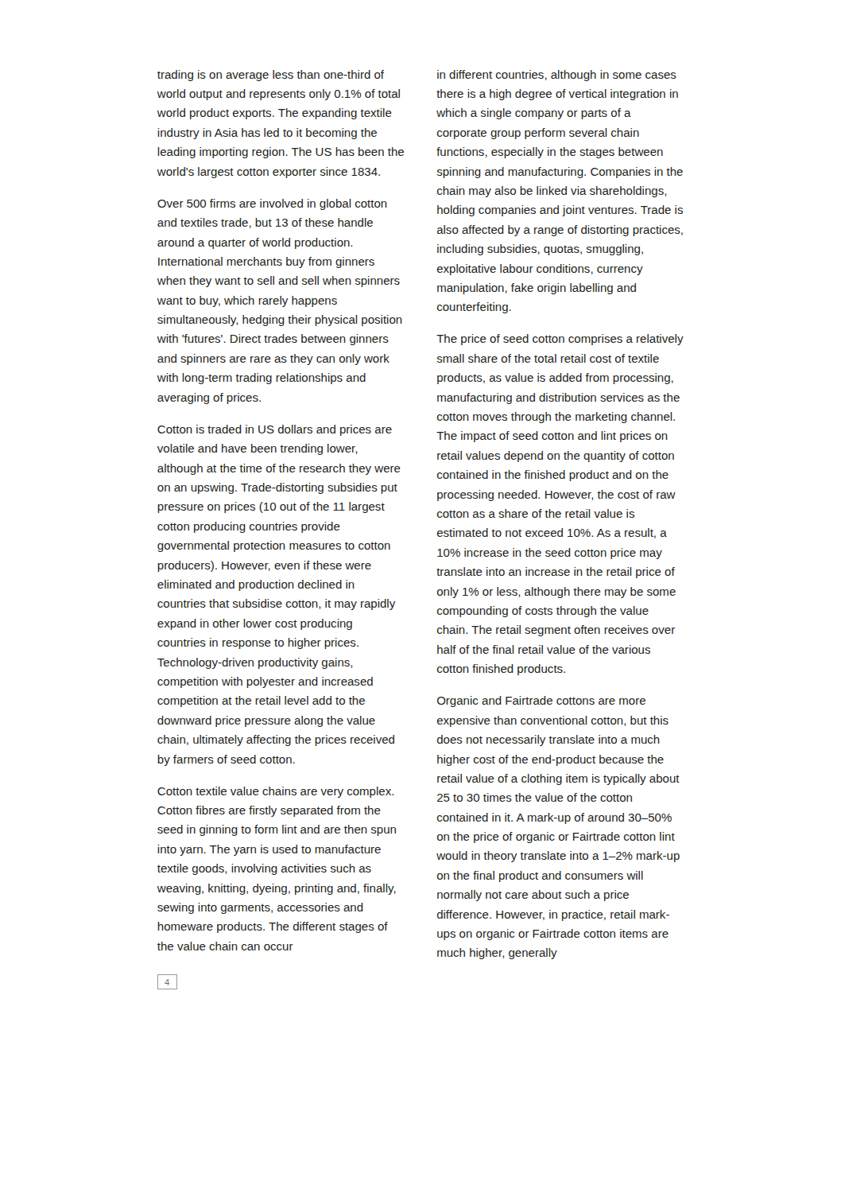trading is on average less than one-third of world output and represents only 0.1% of total world product exports. The expanding textile industry in Asia has led to it becoming the leading importing region. The US has been the world's largest cotton exporter since 1834.
Over 500 firms are involved in global cotton and textiles trade, but 13 of these handle around a quarter of world production. International merchants buy from ginners when they want to sell and sell when spinners want to buy, which rarely happens simultaneously, hedging their physical position with 'futures'. Direct trades between ginners and spinners are rare as they can only work with long-term trading relationships and averaging of prices.
Cotton is traded in US dollars and prices are volatile and have been trending lower, although at the time of the research they were on an upswing. Trade-distorting subsidies put pressure on prices (10 out of the 11 largest cotton producing countries provide governmental protection measures to cotton producers). However, even if these were eliminated and production declined in countries that subsidise cotton, it may rapidly expand in other lower cost producing countries in response to higher prices. Technology-driven productivity gains, competition with polyester and increased competition at the retail level add to the downward price pressure along the value chain, ultimately affecting the prices received by farmers of seed cotton.
Cotton textile value chains are very complex. Cotton fibres are firstly separated from the seed in ginning to form lint and are then spun into yarn. The yarn is used to manufacture textile goods, involving activities such as weaving, knitting, dyeing, printing and, finally, sewing into garments, accessories and homeware products. The different stages of the value chain can occur
in different countries, although in some cases there is a high degree of vertical integration in which a single company or parts of a corporate group perform several chain functions, especially in the stages between spinning and manufacturing. Companies in the chain may also be linked via shareholdings, holding companies and joint ventures. Trade is also affected by a range of distorting practices, including subsidies, quotas, smuggling, exploitative labour conditions, currency manipulation, fake origin labelling and counterfeiting.
The price of seed cotton comprises a relatively small share of the total retail cost of textile products, as value is added from processing, manufacturing and distribution services as the cotton moves through the marketing channel. The impact of seed cotton and lint prices on retail values depend on the quantity of cotton contained in the finished product and on the processing needed. However, the cost of raw cotton as a share of the retail value is estimated to not exceed 10%. As a result, a 10% increase in the seed cotton price may translate into an increase in the retail price of only 1% or less, although there may be some compounding of costs through the value chain. The retail segment often receives over half of the final retail value of the various cotton finished products.
Organic and Fairtrade cottons are more expensive than conventional cotton, but this does not necessarily translate into a much higher cost of the end-product because the retail value of a clothing item is typically about 25 to 30 times the value of the cotton contained in it. A mark-up of around 30–50% on the price of organic or Fairtrade cotton lint would in theory translate into a 1–2% mark-up on the final product and consumers will normally not care about such a price difference. However, in practice, retail mark-ups on organic or Fairtrade cotton items are much higher, generally
4